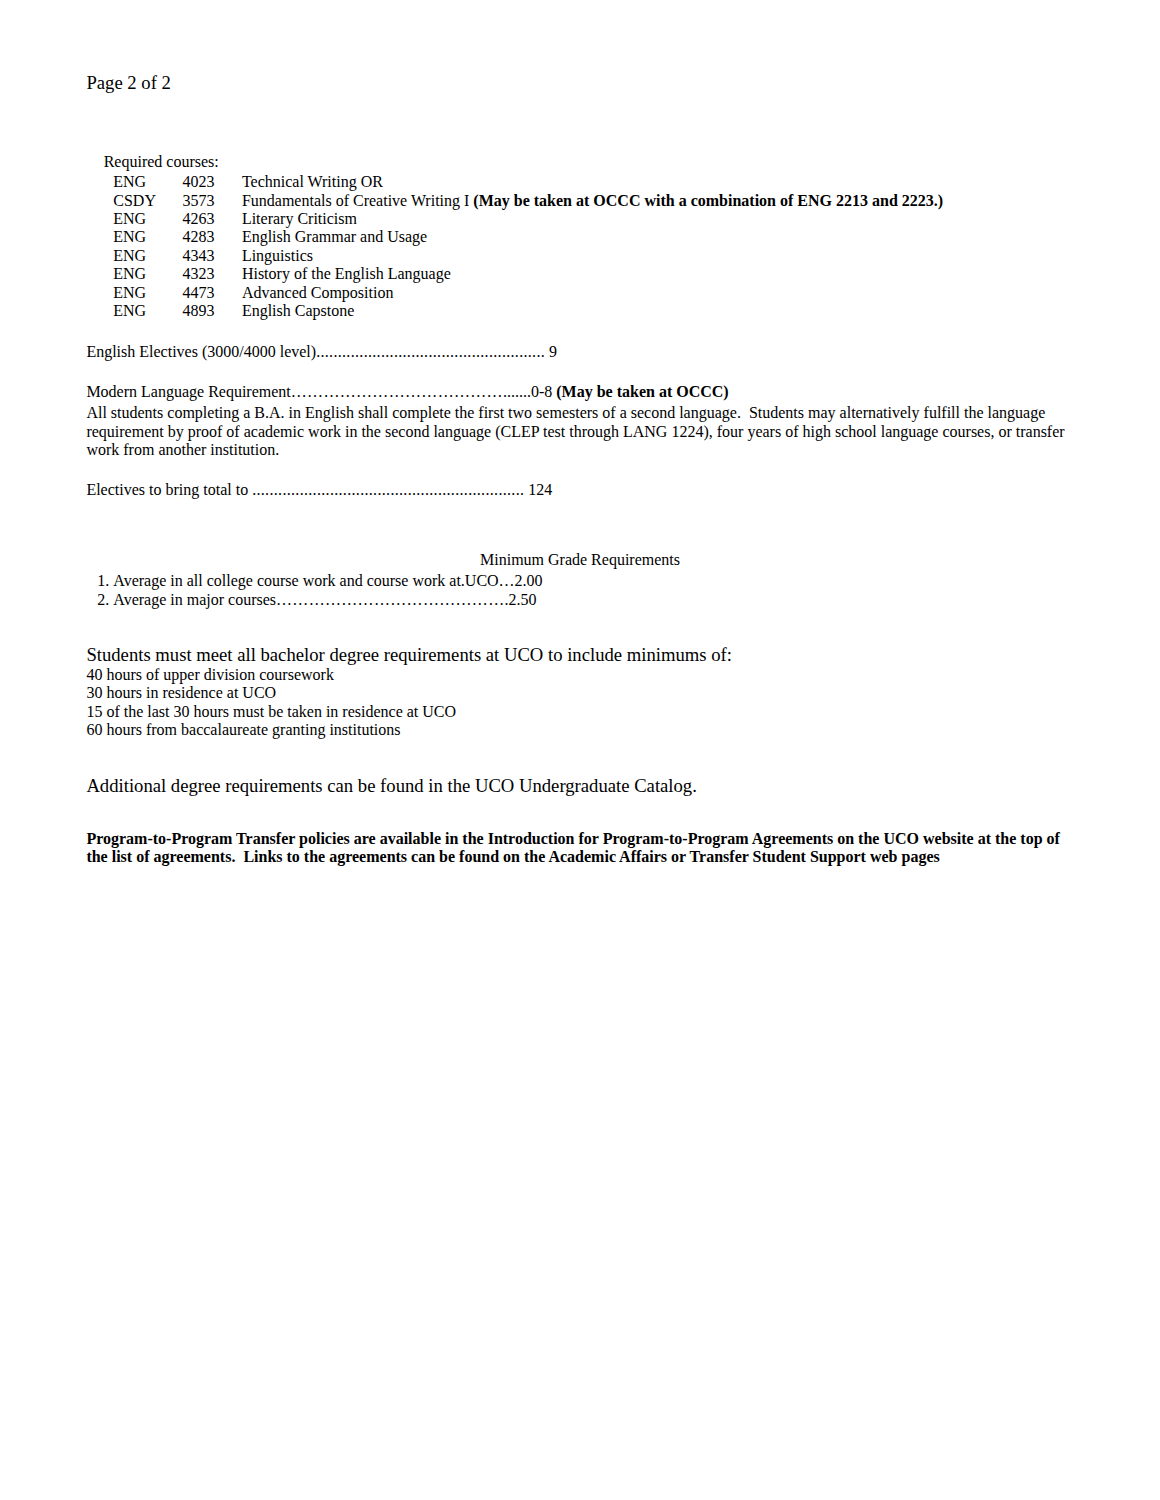Page 2 of 2
Required courses:
| ENG | 4023 | Technical Writing OR |
| CSDY | 3573 | Fundamentals of Creative Writing I (May be taken at OCCC with a combination of ENG 2213 and 2223.) |
| ENG | 4263 | Literary Criticism |
| ENG | 4283 | English Grammar and Usage |
| ENG | 4343 | Linguistics |
| ENG | 4323 | History of the English Language |
| ENG | 4473 | Advanced Composition |
| ENG | 4893 | English Capstone |
English Electives (3000/4000 level)..................................................... 9
Modern Language Requirement………………………………….......0-8 (May be taken at OCCC)
All students completing a B.A. in English shall complete the first two semesters of a second language. Students may alternatively fulfill the language requirement by proof of academic work in the second language (CLEP test through LANG 1224), four years of high school language courses, or transfer work from another institution.
Electives to bring total to ............................................................... 124
Minimum Grade Requirements
Average in all college course work and course work at.UCO…2.00
Average in major courses…………………………………….2.50
Students must meet all bachelor degree requirements at UCO to include minimums of:
40 hours of upper division coursework
30 hours in residence at UCO
15 of the last 30 hours must be taken in residence at UCO
60 hours from baccalaureate granting institutions
Additional degree requirements can be found in the UCO Undergraduate Catalog.
Program-to-Program Transfer policies are available in the Introduction for Program-to-Program Agreements on the UCO website at the top of the list of agreements. Links to the agreements can be found on the Academic Affairs or Transfer Student Support web pages